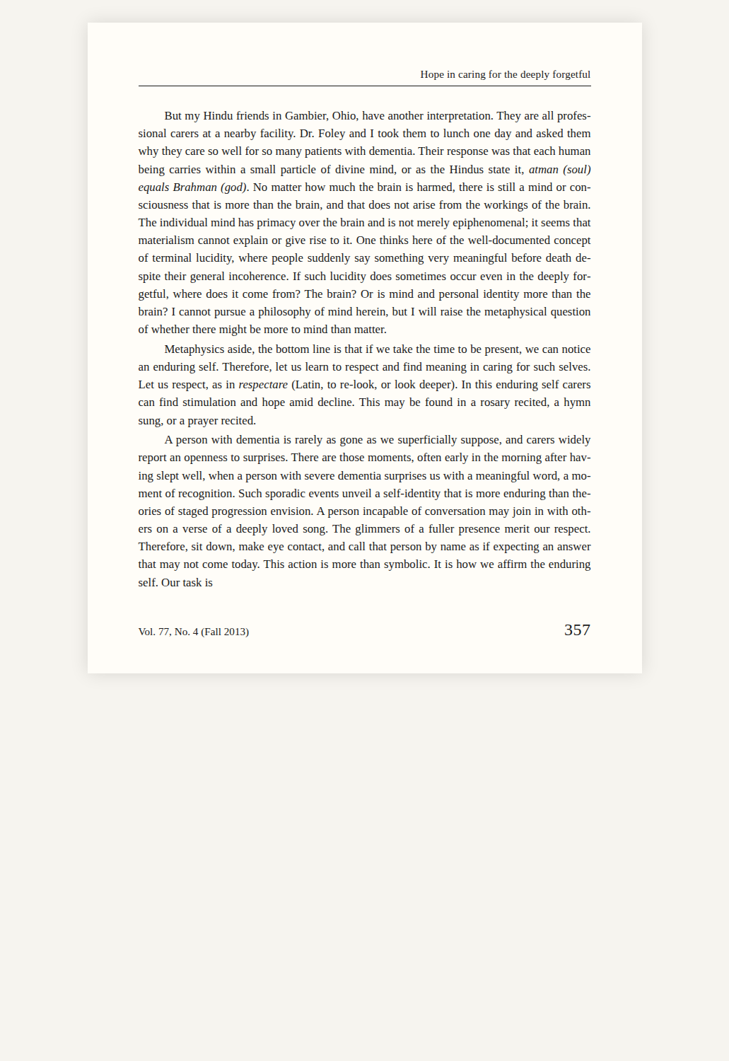Hope in caring for the deeply forgetful
But my Hindu friends in Gambier, Ohio, have another interpretation. They are all professional carers at a nearby facility. Dr. Foley and I took them to lunch one day and asked them why they care so well for so many patients with dementia. Their response was that each human being carries within a small particle of divine mind, or as the Hindus state it, atman (soul) equals Brahman (god). No matter how much the brain is harmed, there is still a mind or consciousness that is more than the brain, and that does not arise from the workings of the brain. The individual mind has primacy over the brain and is not merely epiphenomenal; it seems that materialism cannot explain or give rise to it. One thinks here of the well-documented concept of terminal lucidity, where people suddenly say something very meaningful before death despite their general incoherence. If such lucidity does sometimes occur even in the deeply forgetful, where does it come from? The brain? Or is mind and personal identity more than the brain? I cannot pursue a philosophy of mind herein, but I will raise the metaphysical question of whether there might be more to mind than matter.
Metaphysics aside, the bottom line is that if we take the time to be present, we can notice an enduring self. Therefore, let us learn to respect and find meaning in caring for such selves. Let us respect, as in respectare (Latin, to re-look, or look deeper). In this enduring self carers can find stimulation and hope amid decline. This may be found in a rosary recited, a hymn sung, or a prayer recited.
A person with dementia is rarely as gone as we superficially suppose, and carers widely report an openness to surprises. There are those moments, often early in the morning after having slept well, when a person with severe dementia surprises us with a meaningful word, a moment of recognition. Such sporadic events unveil a self-identity that is more enduring than theories of staged progression envision. A person incapable of conversation may join in with others on a verse of a deeply loved song. The glimmers of a fuller presence merit our respect. Therefore, sit down, make eye contact, and call that person by name as if expecting an answer that may not come today. This action is more than symbolic. It is how we affirm the enduring self. Our task is
Vol. 77, No. 4 (Fall 2013) 357